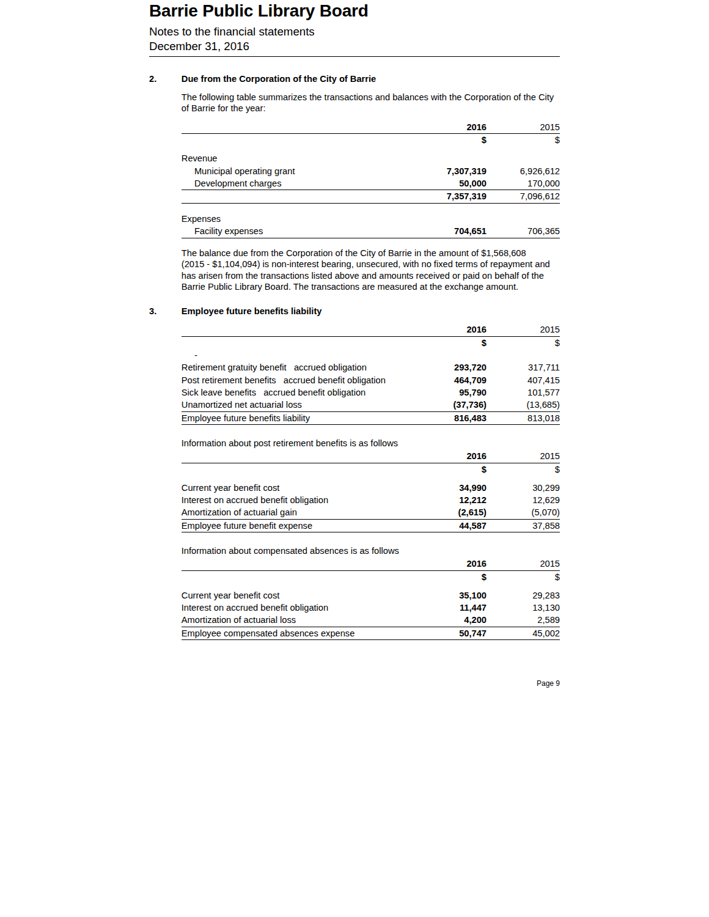Barrie Public Library Board
Notes to the financial statements
December 31, 2016
2.
Due from the Corporation of the City of Barrie
The following table summarizes the transactions and balances with the Corporation of the City of Barrie for the year:
| | 2016 | 2015 |
| | $ | $ |
| Revenue | | |
| Municipal operating grant | 7,307,319 | 6,926,612 |
| Development charges | 50,000 | 170,000 |
| | 7,357,319 | 7,096,612 |
| Expenses | | |
| Facility expenses | 704,651 | 706,365 |
The balance due from the Corporation of the City of Barrie in the amount of $1,568,608
(2015 - $1,104,094) is non-interest bearing, unsecured, with no fixed terms of repayment and has arisen from the transactions listed above and amounts received or paid on behalf of the Barrie Public Library Board. The transactions are measured at the exchange amount.
3.
Employee future benefits liability
| | 2016 | 2015 |
| | $ | $ |
| - | | |
| Retirement gratuity benefit accrued obligation | 293,720 | 317,711 |
| Post retirement benefits accrued benefit obligation | 464,709 | 407,415 |
| Sick leave benefits accrued benefit obligation | 95,790 | 101,577 |
| Unamortized net actuarial loss | (37,736) | (13,685) |
| Employee future benefits liability | 816,483 | 813,018 |
Information about post retirement benefits is as follows
| | 2016 | 2015 |
| | $ | $ |
| Current year benefit cost | 34,990 | 30,299 |
| Interest on accrued benefit obligation | 12,212 | 12,629 |
| Amortization of actuarial gain | (2,615) | (5,070) |
| Employee future benefit expense | 44,587 | 37,858 |
Information about compensated absences is as follows
| | 2016 | 2015 |
| | $ | $ |
| Current year benefit cost | 35,100 | 29,283 |
| Interest on accrued benefit obligation | 11,447 | 13,130 |
| Amortization of actuarial loss | 4,200 | 2,589 |
| Employee compensated absences expense | 50,747 | 45,002 |
Page 9